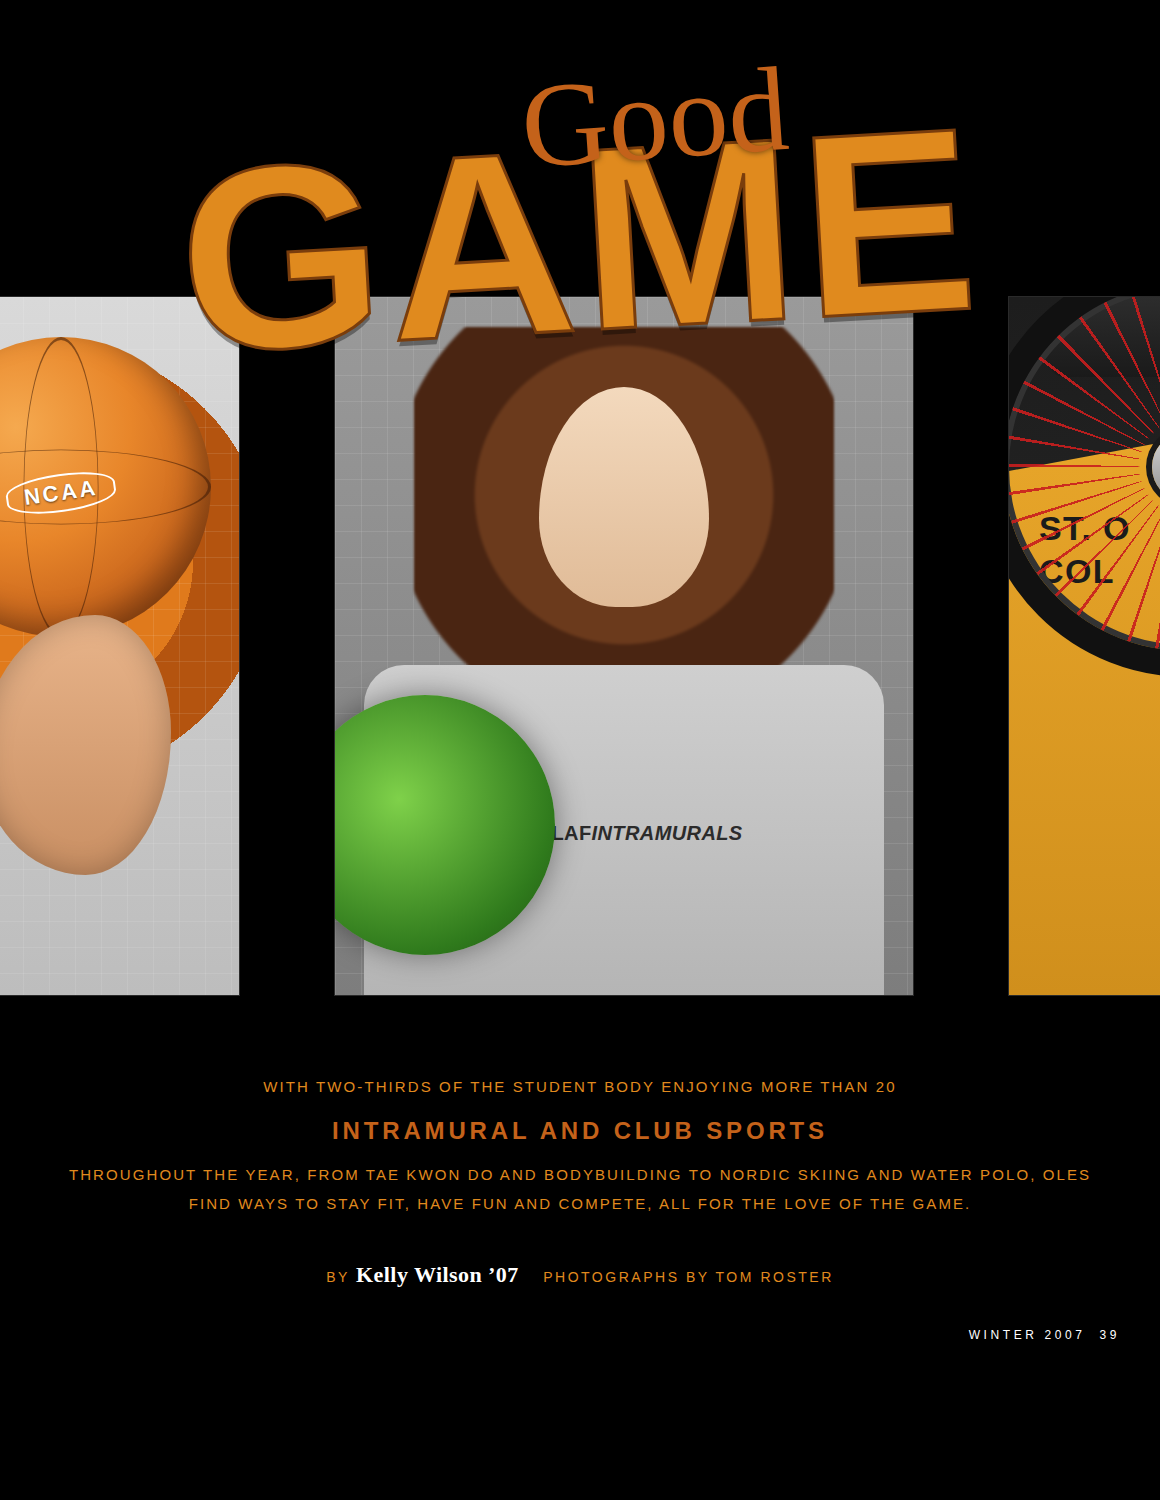Good
GAME
NCAA
ST.OLAFINTRAMURALS
ST. O
COL
With two-thirds of the student body enjoying more than 20 Intramural and Club Sports throughout the year, from tae kwon do and bodybuilding to nordic skiing and water polo, Oles find ways to stay fit, have fun and compete, all for the love of the game.
by Kelly Wilson ’07 Photographs by Tom Roster
Winter 2007 39